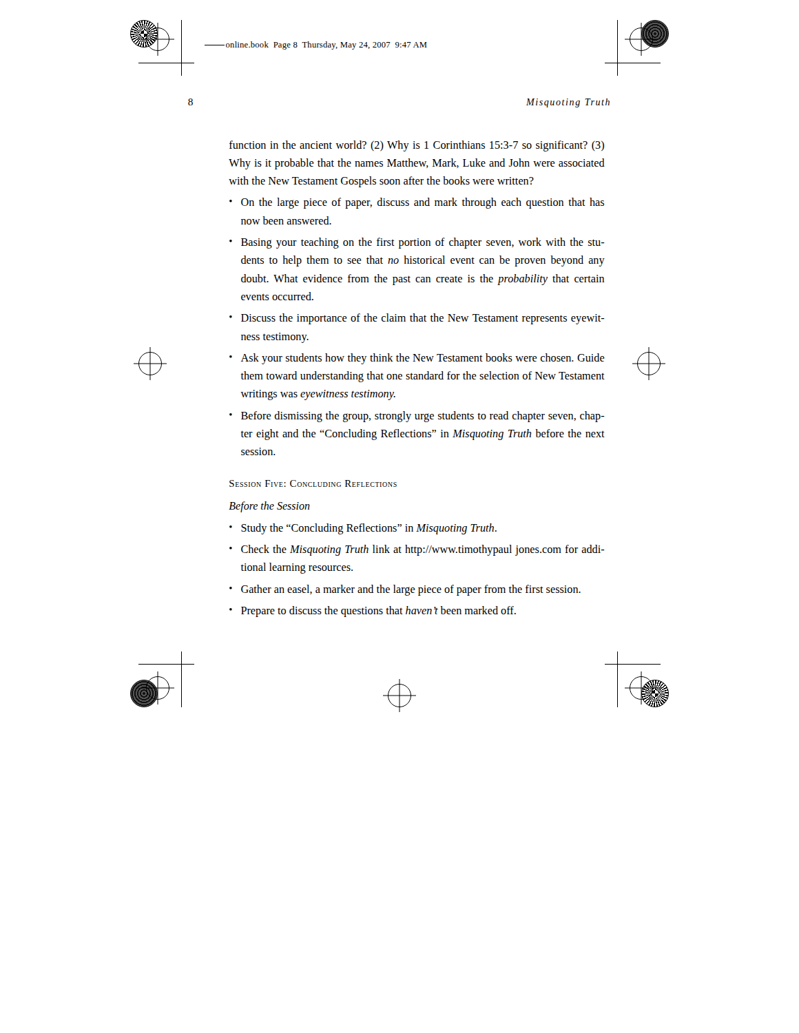online.book Page 8 Thursday, May 24, 2007 9:47 AM
8 Misquoting Truth
function in the ancient world? (2) Why is 1 Corinthians 15:3-7 so significant? (3) Why is it probable that the names Matthew, Mark, Luke and John were associated with the New Testament Gospels soon after the books were written?
On the large piece of paper, discuss and mark through each question that has now been answered.
Basing your teaching on the first portion of chapter seven, work with the students to help them to see that no historical event can be proven beyond any doubt. What evidence from the past can create is the probability that certain events occurred.
Discuss the importance of the claim that the New Testament represents eyewitness testimony.
Ask your students how they think the New Testament books were chosen. Guide them toward understanding that one standard for the selection of New Testament writings was eyewitness testimony.
Before dismissing the group, strongly urge students to read chapter seven, chapter eight and the “Concluding Reflections” in Misquoting Truth before the next session.
Session Five: Concluding Reflections
Before the Session
Study the “Concluding Reflections” in Misquoting Truth.
Check the Misquoting Truth link at http://www.timothypaul jones.com for additional learning resources.
Gather an easel, a marker and the large piece of paper from the first session.
Prepare to discuss the questions that haven’t been marked off.